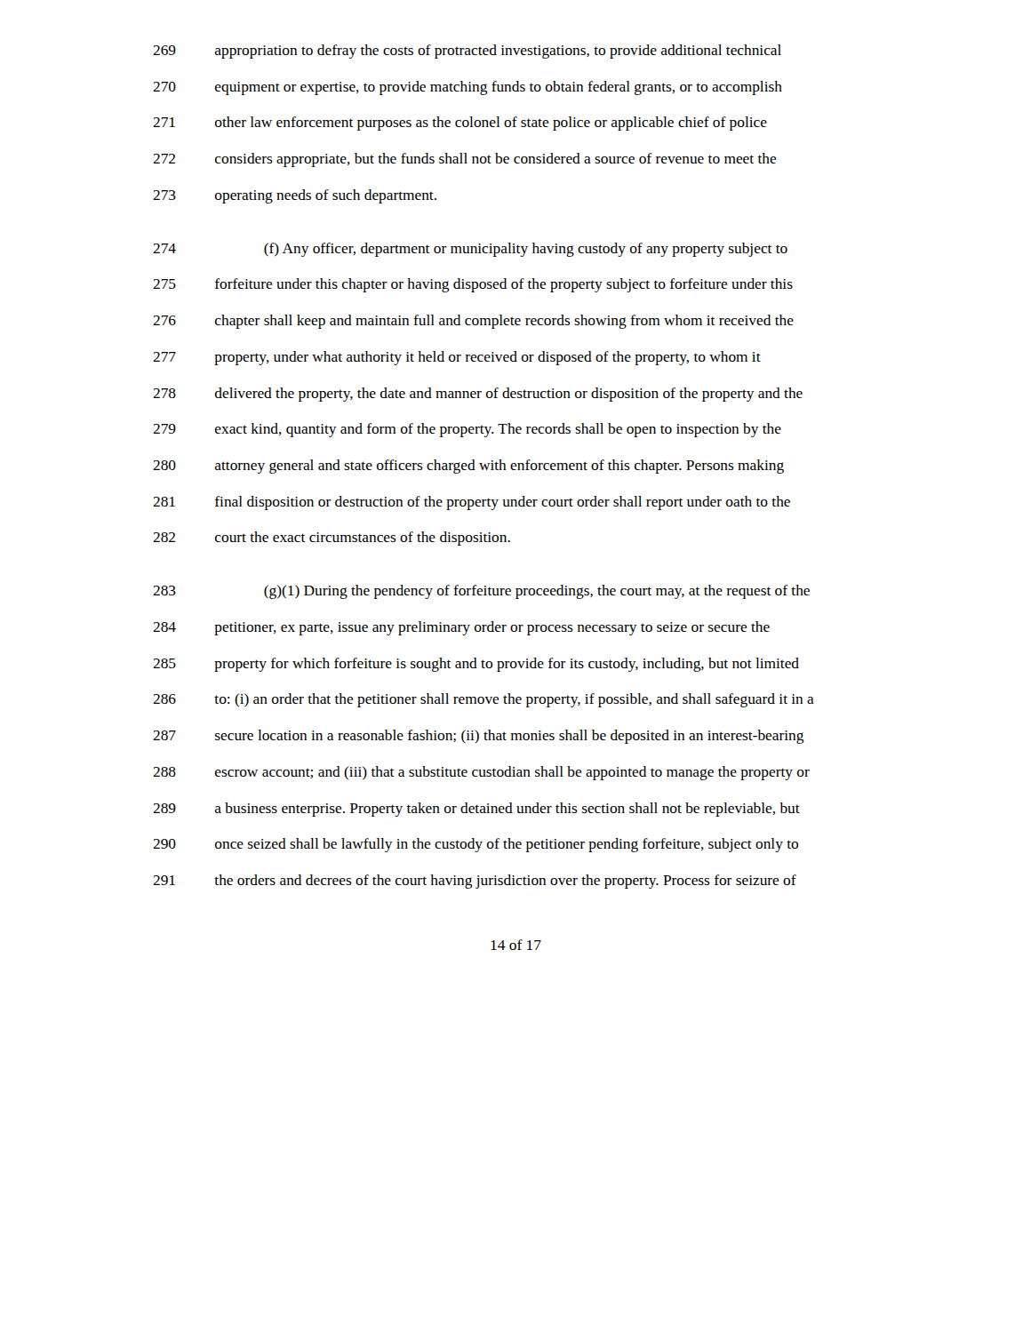269
appropriation to defray the costs of protracted investigations, to provide additional technical
270
equipment or expertise, to provide matching funds to obtain federal grants, or to accomplish
271
other law enforcement purposes as the colonel of state police or applicable chief of police
272
considers appropriate, but the funds shall not be considered a source of revenue to meet the
273
operating needs of such department.
274
(f) Any officer, department or municipality having custody of any property subject to
275
forfeiture under this chapter or having disposed of the property subject to forfeiture under this
276
chapter shall keep and maintain full and complete records showing from whom it received the
277
property, under what authority it held or received or disposed of the property, to whom it
278
delivered the property, the date and manner of destruction or disposition of the property and the
279
exact kind, quantity and form of the property. The records shall be open to inspection by the
280
attorney general and state officers charged with enforcement of this chapter. Persons making
281
final disposition or destruction of the property under court order shall report under oath to the
282
court the exact circumstances of the disposition.
283
(g)(1) During the pendency of forfeiture proceedings, the court may, at the request of the
284
petitioner, ex parte, issue any preliminary order or process necessary to seize or secure the
285
property for which forfeiture is sought and to provide for its custody, including, but not limited
286
to: (i) an order that the petitioner shall remove the property, if possible, and shall safeguard it in a
287
secure location in a reasonable fashion; (ii) that monies shall be deposited in an interest-bearing
288
escrow account; and (iii) that a substitute custodian shall be appointed to manage the property or
289
a business enterprise. Property taken or detained under this section shall not be repleviable, but
290
once seized shall be lawfully in the custody of the petitioner pending forfeiture, subject only to
291
the orders and decrees of the court having jurisdiction over the property. Process for seizure of
14 of 17